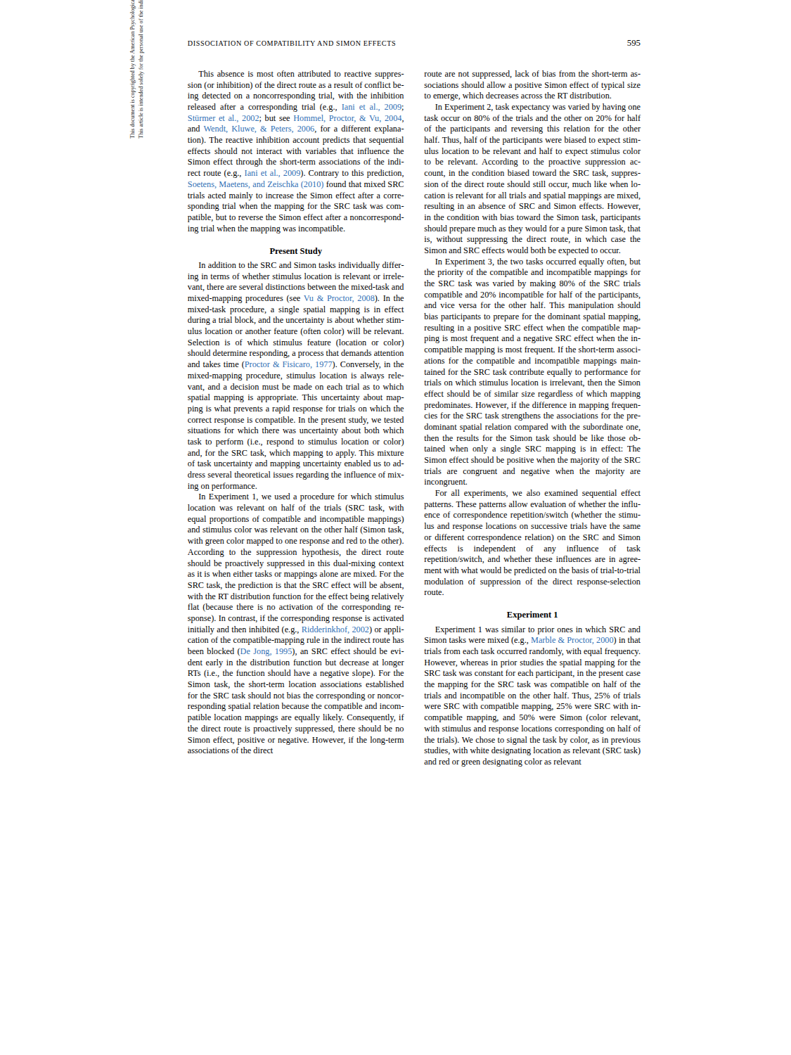Dissociation of Compatibility and Simon Effects 595
This document is copyrighted by the American Psychological Association or one of its allied publishers. This article is intended solely for the personal use of the individual user and is not to be disseminated broadly.
This absence is most often attributed to reactive suppression (or inhibition) of the direct route as a result of conflict being detected on a noncorresponding trial, with the inhibition released after a corresponding trial (e.g., Iani et al., 2009; Stürmer et al., 2002; but see Hommel, Proctor, & Vu, 2004, and Wendt, Kluwe, & Peters, 2006, for a different explanation). The reactive inhibition account predicts that sequential effects should not interact with variables that influence the Simon effect through the short-term associations of the indirect route (e.g., Iani et al., 2009). Contrary to this prediction, Soetens, Maetens, and Zeischka (2010) found that mixed SRC trials acted mainly to increase the Simon effect after a corresponding trial when the mapping for the SRC task was compatible, but to reverse the Simon effect after a noncorresponding trial when the mapping was incompatible.
Present Study
In addition to the SRC and Simon tasks individually differing in terms of whether stimulus location is relevant or irrelevant, there are several distinctions between the mixed-task and mixed-mapping procedures (see Vu & Proctor, 2008). In the mixed-task procedure, a single spatial mapping is in effect during a trial block, and the uncertainty is about whether stimulus location or another feature (often color) will be relevant. Selection is of which stimulus feature (location or color) should determine responding, a process that demands attention and takes time (Proctor & Fisicaro, 1977). Conversely, in the mixed-mapping procedure, stimulus location is always relevant, and a decision must be made on each trial as to which spatial mapping is appropriate. This uncertainty about mapping is what prevents a rapid response for trials on which the correct response is compatible. In the present study, we tested situations for which there was uncertainty about both which task to perform (i.e., respond to stimulus location or color) and, for the SRC task, which mapping to apply. This mixture of task uncertainty and mapping uncertainty enabled us to address several theoretical issues regarding the influence of mixing on performance.
In Experiment 1, we used a procedure for which stimulus location was relevant on half of the trials (SRC task, with equal proportions of compatible and incompatible mappings) and stimulus color was relevant on the other half (Simon task, with green color mapped to one response and red to the other). According to the suppression hypothesis, the direct route should be proactively suppressed in this dual-mixing context as it is when either tasks or mappings alone are mixed. For the SRC task, the prediction is that the SRC effect will be absent, with the RT distribution function for the effect being relatively flat (because there is no activation of the corresponding response). In contrast, if the corresponding response is activated initially and then inhibited (e.g., Ridderinkhof, 2002) or application of the compatible-mapping rule in the indirect route has been blocked (De Jong, 1995), an SRC effect should be evident early in the distribution function but decrease at longer RTs (i.e., the function should have a negative slope). For the Simon task, the short-term location associations established for the SRC task should not bias the corresponding or noncorresponding spatial relation because the compatible and incompatible location mappings are equally likely. Consequently, if the direct route is proactively suppressed, there should be no Simon effect, positive or negative. However, if the long-term associations of the direct
route are not suppressed, lack of bias from the short-term associations should allow a positive Simon effect of typical size to emerge, which decreases across the RT distribution.
In Experiment 2, task expectancy was varied by having one task occur on 80% of the trials and the other on 20% for half of the participants and reversing this relation for the other half. Thus, half of the participants were biased to expect stimulus location to be relevant and half to expect stimulus color to be relevant. According to the proactive suppression account, in the condition biased toward the SRC task, suppression of the direct route should still occur, much like when location is relevant for all trials and spatial mappings are mixed, resulting in an absence of SRC and Simon effects. However, in the condition with bias toward the Simon task, participants should prepare much as they would for a pure Simon task, that is, without suppressing the direct route, in which case the Simon and SRC effects would both be expected to occur.
In Experiment 3, the two tasks occurred equally often, but the priority of the compatible and incompatible mappings for the SRC task was varied by making 80% of the SRC trials compatible and 20% incompatible for half of the participants, and vice versa for the other half. This manipulation should bias participants to prepare for the dominant spatial mapping, resulting in a positive SRC effect when the compatible mapping is most frequent and a negative SRC effect when the incompatible mapping is most frequent. If the short-term associations for the compatible and incompatible mappings maintained for the SRC task contribute equally to performance for trials on which stimulus location is irrelevant, then the Simon effect should be of similar size regardless of which mapping predominates. However, if the difference in mapping frequencies for the SRC task strengthens the associations for the predominant spatial relation compared with the subordinate one, then the results for the Simon task should be like those obtained when only a single SRC mapping is in effect: The Simon effect should be positive when the majority of the SRC trials are congruent and negative when the majority are incongruent.
For all experiments, we also examined sequential effect patterns. These patterns allow evaluation of whether the influence of correspondence repetition/switch (whether the stimulus and response locations on successive trials have the same or different correspondence relation) on the SRC and Simon effects is independent of any influence of task repetition/switch, and whether these influences are in agreement with what would be predicted on the basis of trial-to-trial modulation of suppression of the direct response-selection route.
Experiment 1
Experiment 1 was similar to prior ones in which SRC and Simon tasks were mixed (e.g., Marble & Proctor, 2000) in that trials from each task occurred randomly, with equal frequency. However, whereas in prior studies the spatial mapping for the SRC task was constant for each participant, in the present case the mapping for the SRC task was compatible on half of the trials and incompatible on the other half. Thus, 25% of trials were SRC with compatible mapping, 25% were SRC with incompatible mapping, and 50% were Simon (color relevant, with stimulus and response locations corresponding on half of the trials). We chose to signal the task by color, as in previous studies, with white designating location as relevant (SRC task) and red or green designating color as relevant